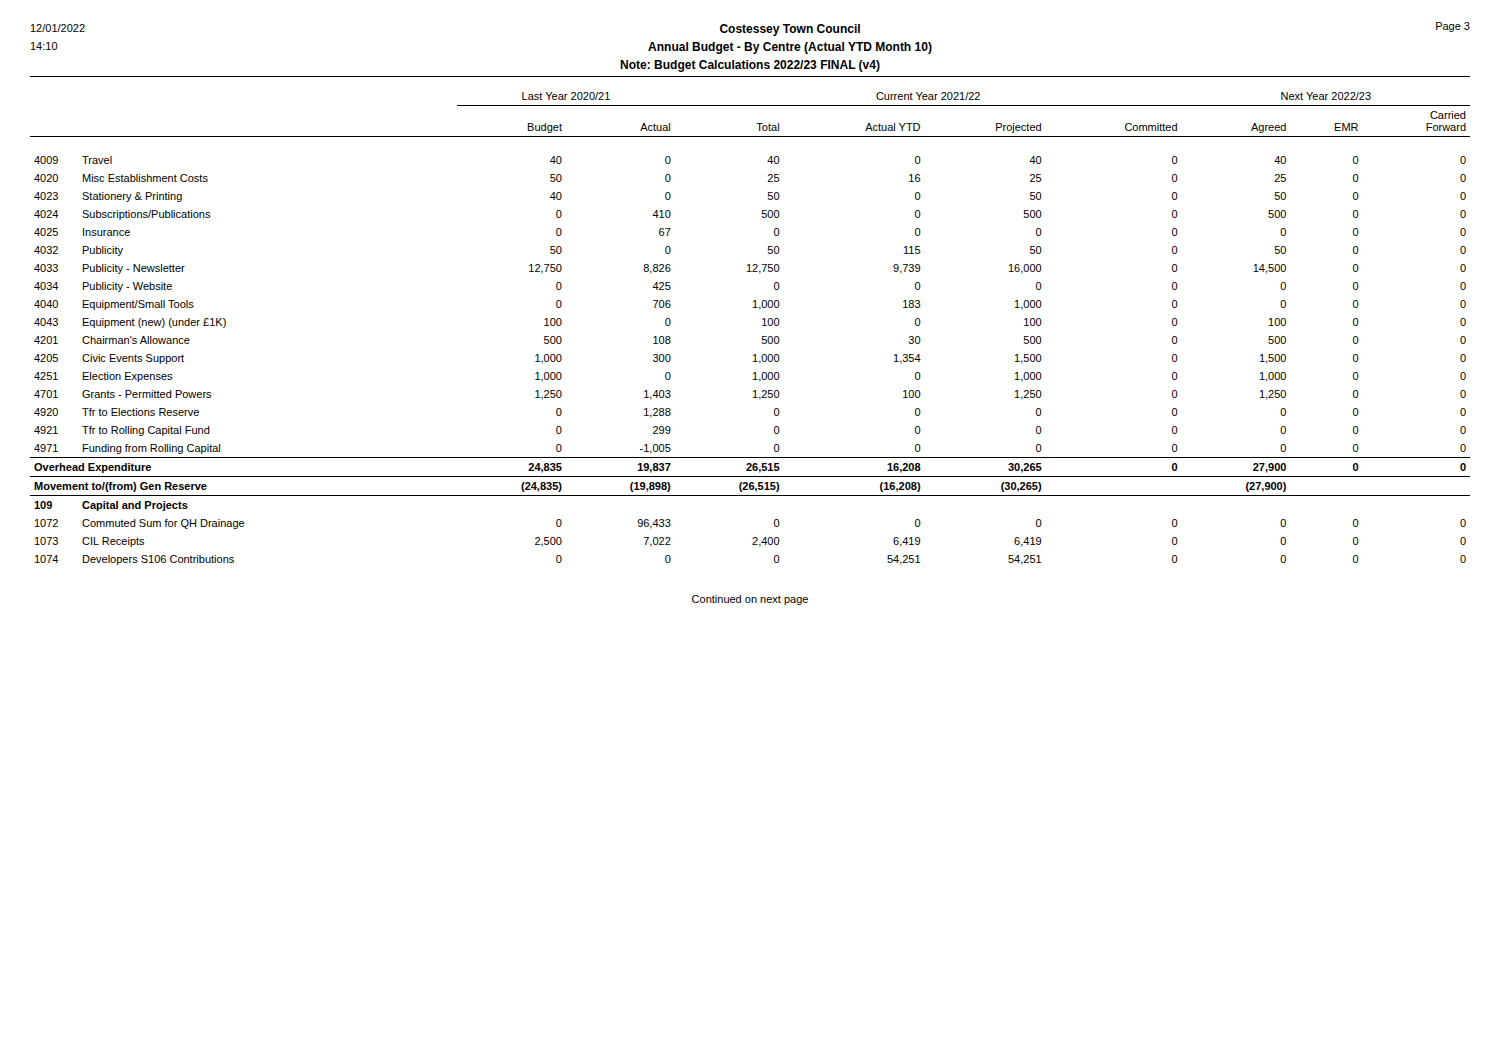Page 3
12/01/2022
14:10
Costessey Town Council
Annual Budget - By Centre (Actual YTD Month 10)
Note: Budget Calculations 2022/23 FINAL (v4)
| | Last Year 2020/21 | Current Year 2021/22 | Next Year 2022/23 |
| --- | --- | --- | --- |
| | Budget | Actual | Total | Actual YTD | Projected | Committed | Agreed | EMR | Carried Forward |
| 4009 | Travel | 40 | 0 | 40 | 0 | 40 | 0 | 40 | 0 | 0 |
| 4020 | Misc Establishment Costs | 50 | 0 | 25 | 16 | 25 | 0 | 25 | 0 | 0 |
| 4023 | Stationery & Printing | 40 | 0 | 50 | 0 | 50 | 0 | 50 | 0 | 0 |
| 4024 | Subscriptions/Publications | 0 | 410 | 500 | 0 | 500 | 0 | 500 | 0 | 0 |
| 4025 | Insurance | 0 | 67 | 0 | 0 | 0 | 0 | 0 | 0 | 0 |
| 4032 | Publicity | 50 | 0 | 50 | 115 | 50 | 0 | 50 | 0 | 0 |
| 4033 | Publicity - Newsletter | 12,750 | 8,826 | 12,750 | 9,739 | 16,000 | 0 | 14,500 | 0 | 0 |
| 4034 | Publicity - Website | 0 | 425 | 0 | 0 | 0 | 0 | 0 | 0 | 0 |
| 4040 | Equipment/Small Tools | 0 | 706 | 1,000 | 183 | 1,000 | 0 | 0 | 0 | 0 |
| 4043 | Equipment (new) (under £1K) | 100 | 0 | 100 | 0 | 100 | 0 | 100 | 0 | 0 |
| 4201 | Chairman's Allowance | 500 | 108 | 500 | 30 | 500 | 0 | 500 | 0 | 0 |
| 4205 | Civic Events Support | 1,000 | 300 | 1,000 | 1,354 | 1,500 | 0 | 1,500 | 0 | 0 |
| 4251 | Election Expenses | 1,000 | 0 | 1,000 | 0 | 1,000 | 0 | 1,000 | 0 | 0 |
| 4701 | Grants - Permitted Powers | 1,250 | 1,403 | 1,250 | 100 | 1,250 | 0 | 1,250 | 0 | 0 |
| 4920 | Tfr to Elections Reserve | 0 | 1,288 | 0 | 0 | 0 | 0 | 0 | 0 | 0 |
| 4921 | Tfr to Rolling Capital Fund | 0 | 299 | 0 | 0 | 0 | 0 | 0 | 0 | 0 |
| 4971 | Funding from Rolling Capital | 0 | -1,005 | 0 | 0 | 0 | 0 | 0 | 0 | 0 |
| Overhead Expenditure | 24,835 | 19,837 | 26,515 | 16,208 | 30,265 | 0 | 27,900 | 0 | 0 |
| Movement to/(from) Gen Reserve | (24,835) | (19,898) | (26,515) | (16,208) | (30,265) | | (27,900) | | |
| 109 | Capital and Projects |
| 1072 | Commuted Sum for QH Drainage | 0 | 96,433 | 0 | 0 | 0 | 0 | 0 | 0 | 0 |
| 1073 | CIL Receipts | 2,500 | 7,022 | 2,400 | 6,419 | 6,419 | 0 | 0 | 0 | 0 |
| 1074 | Developers S106 Contributions | 0 | 0 | 0 | 54,251 | 54,251 | 0 | 0 | 0 | 0 |
Continued on next page